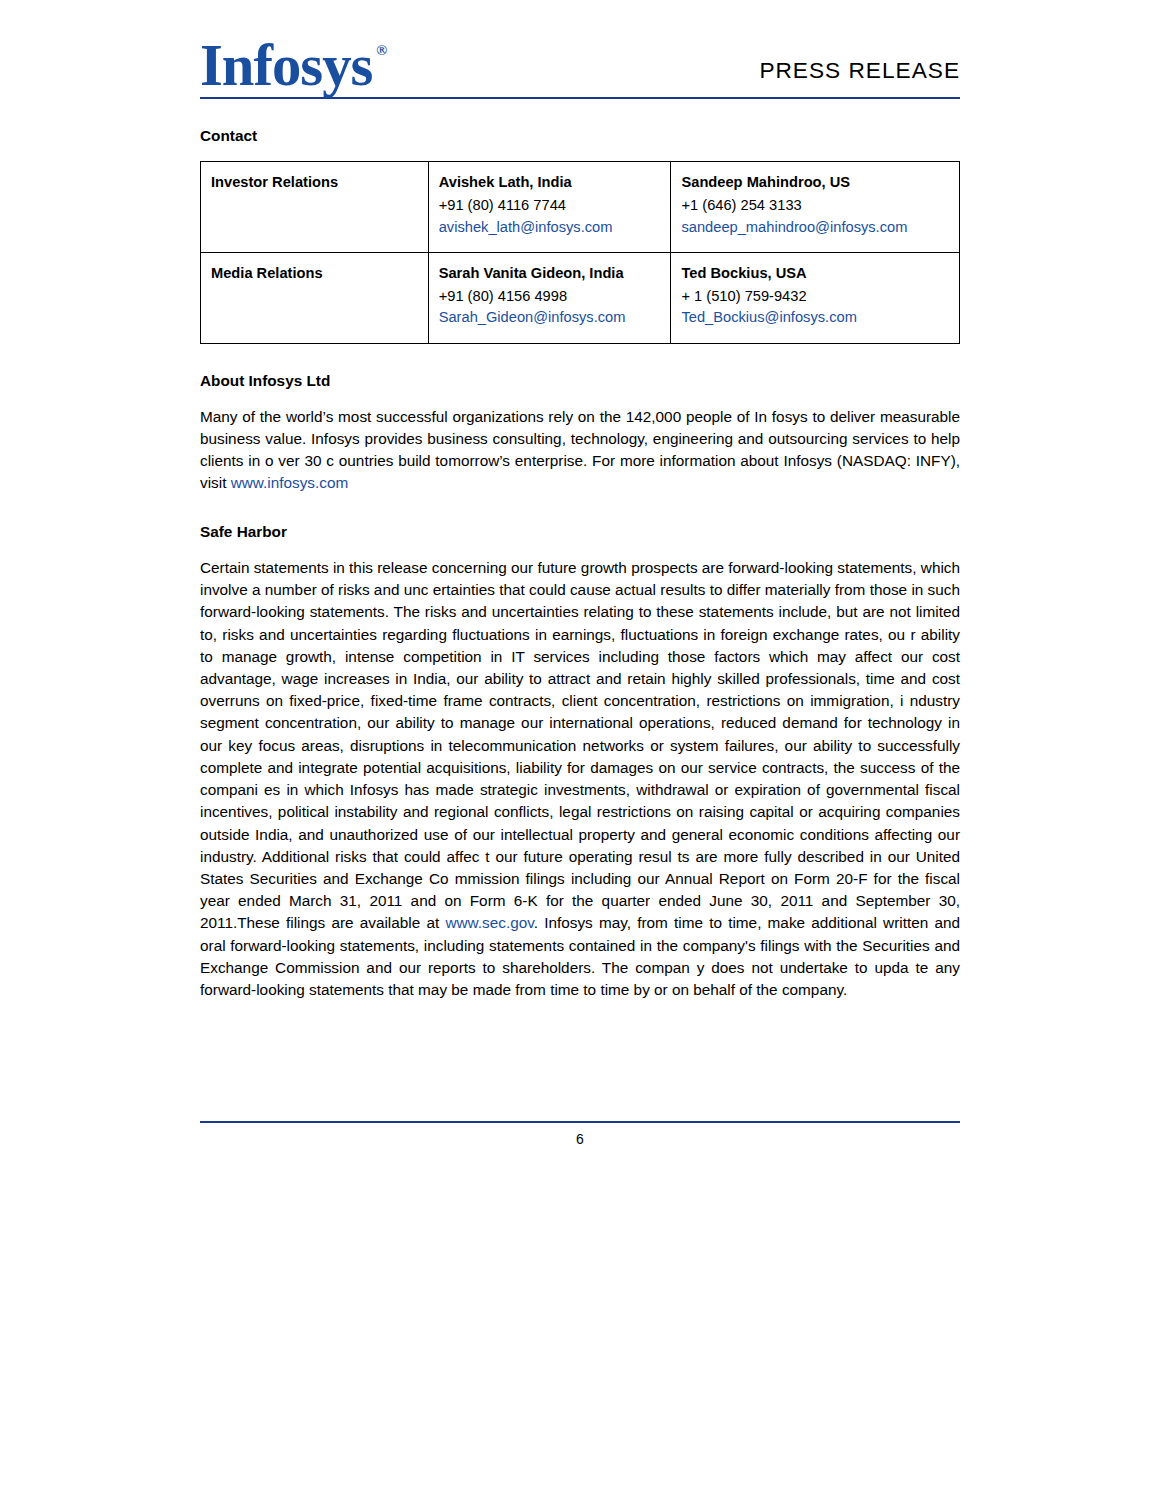Infosys®
PRESS RELEASE
Contact
| Investor Relations | Avishek Lath, India +91 (80) 4116 7744 avishek_lath@infosys.com | Sandeep Mahindroo, US +1 (646) 254 3133 sandeep_mahindroo@infosys.com |
| Media Relations | Sarah Vanita Gideon, India +91 (80) 4156 4998 Sarah_Gideon@infosys.com | Ted Bockius, USA + 1 (510) 759-9432 Ted_Bockius@infosys.com |
About Infosys Ltd
Many of the world’s most successful organizations rely on the 142,000 people of In fosys to deliver measurable business value. Infosys provides business consulting, technology, engineering and outsourcing services to help clients in o ver 30 c ountries build tomorrow’s enterprise. For more information about Infosys (NASDAQ: INFY), visit www.infosys.com
Safe Harbor
Certain statements in this release concerning our future growth prospects are forward-looking statements, which involve a number of risks and unc ertainties that could cause actual results to differ materially from those in such forward-looking statements. The risks and uncertainties relating to these statements include, but are not limited to, risks and uncertainties regarding fluctuations in earnings, fluctuations in foreign exchange rates, ou r ability to manage growth, intense competition in IT services including those factors which may affect our cost advantage, wage increases in India, our ability to attract and retain highly skilled professionals, time and cost overruns on fixed-price, fixed-time frame contracts, client concentration, restrictions on immigration, i ndustry segment concentration, our ability to manage our international operations, reduced demand for technology in our key focus areas, disruptions in telecommunication networks or system failures, our ability to successfully complete and integrate potential acquisitions, liability for damages on our service contracts, the success of the compani es in which Infosys has made strategic investments, withdrawal or expiration of governmental fiscal incentives, political instability and regional conflicts, legal restrictions on raising capital or acquiring companies outside India, and unauthorized use of our intellectual property and general economic conditions affecting our industry. Additional risks that could affec t our future operating resul ts are more fully described in our United States Securities and Exchange Co mmission filings including our Annual Report on Form 20-F for the fiscal year ended March 31, 2011 and on Form 6-K for the quarter ended June 30, 2011 and September 30, 2011.These filings are available at www.sec.gov. Infosys may, from time to time, make additional written and oral forward-looking statements, including statements contained in the company's filings with the Securities and Exchange Commission and our reports to shareholders. The compan y does not undertake to upda te any forward-looking statements that may be made from time to time by or on behalf of the company.
6